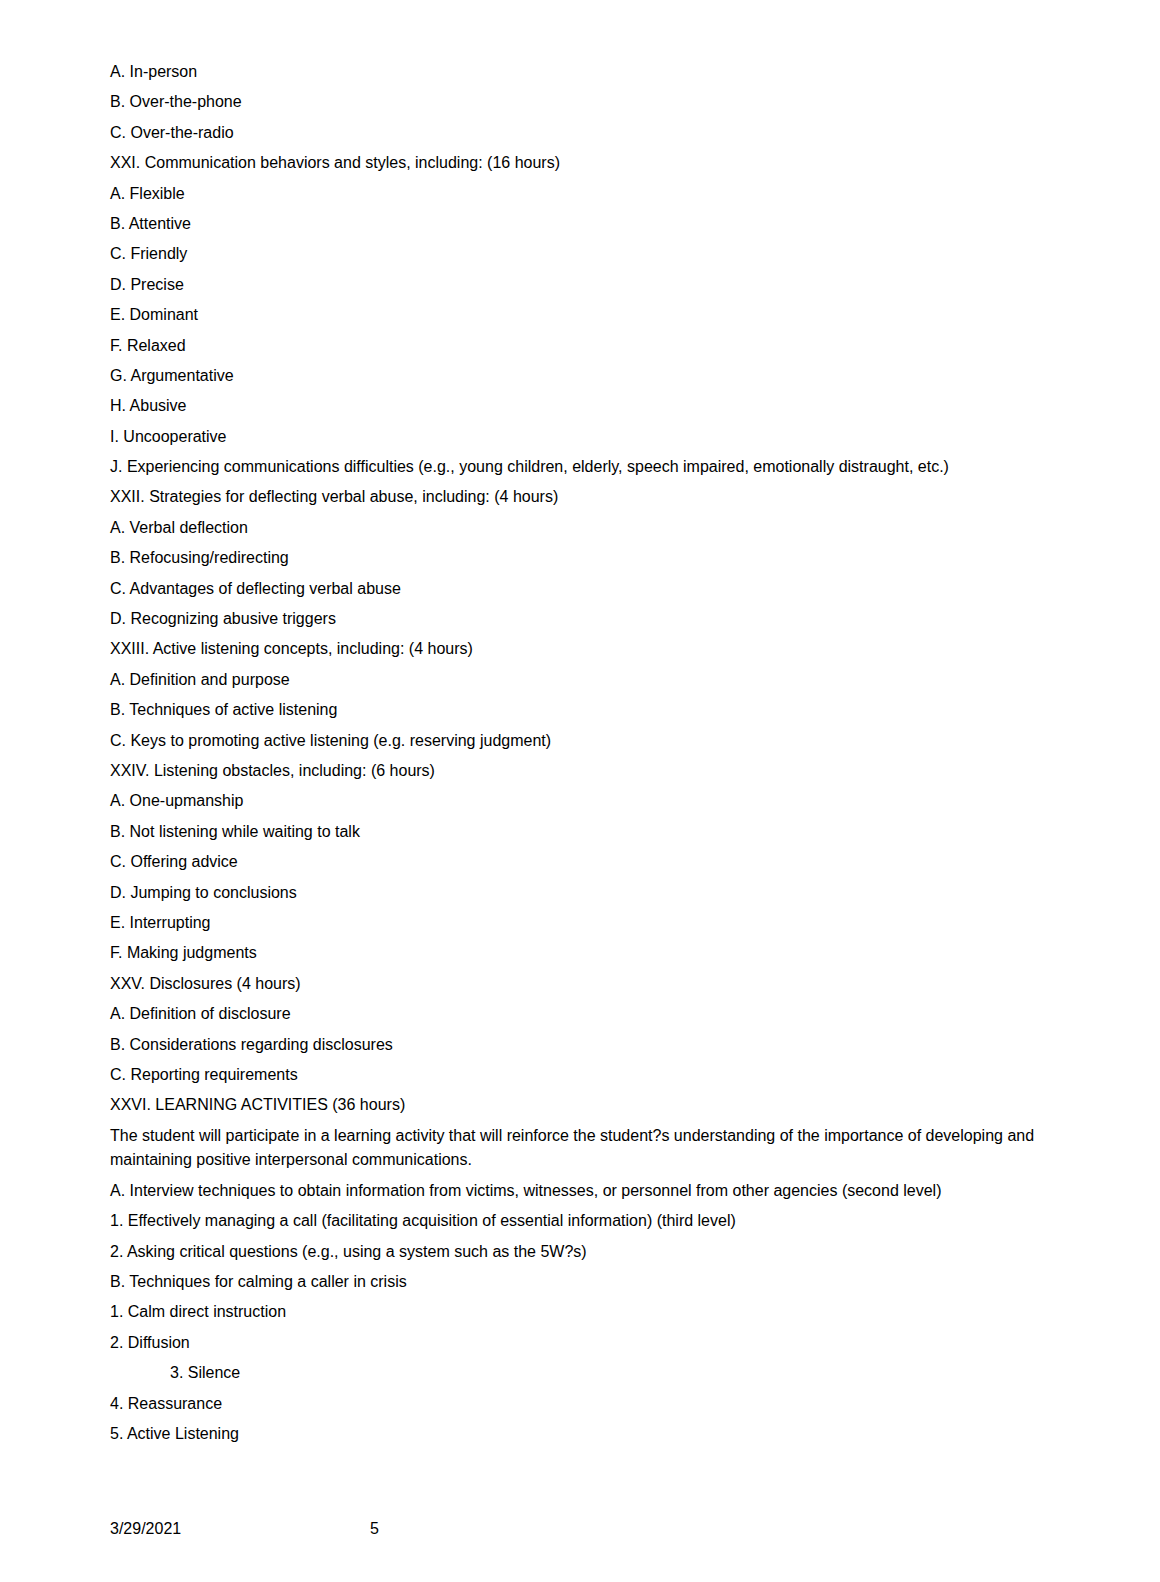A. In-person
B. Over-the-phone
C. Over-the-radio
XXI. Communication behaviors and styles, including: (16 hours)
A. Flexible
B. Attentive
C. Friendly
D. Precise
E. Dominant
F. Relaxed
G. Argumentative
H. Abusive
I. Uncooperative
J. Experiencing communications difficulties (e.g., young children, elderly, speech impaired, emotionally distraught, etc.)
XXII. Strategies for deflecting verbal abuse, including: (4 hours)
A. Verbal deflection
B. Refocusing/redirecting
C. Advantages of deflecting verbal abuse
D. Recognizing abusive triggers
XXIII. Active listening concepts, including: (4 hours)
A. Definition and purpose
B. Techniques of active listening
C. Keys to promoting active listening (e.g. reserving judgment)
XXIV. Listening obstacles, including: (6 hours)
A. One-upmanship
B. Not listening while waiting to talk
C. Offering advice
D. Jumping to conclusions
E. Interrupting
F. Making judgments
XXV. Disclosures (4 hours)
A. Definition of disclosure
B. Considerations regarding disclosures
C. Reporting requirements
XXVI. LEARNING ACTIVITIES (36 hours)
The student will participate in a learning activity that will reinforce the student?s understanding of the importance of developing and maintaining positive interpersonal communications.
A. Interview techniques to obtain information from victims, witnesses, or personnel from other agencies (second level)
1. Effectively managing a call (facilitating acquisition of essential information) (third level)
2. Asking critical questions (e.g., using a system such as the 5W?s)
B. Techniques for calming a caller in crisis
1. Calm direct instruction
2. Diffusion
3. Silence
4. Reassurance
5. Active Listening
3/29/2021 5